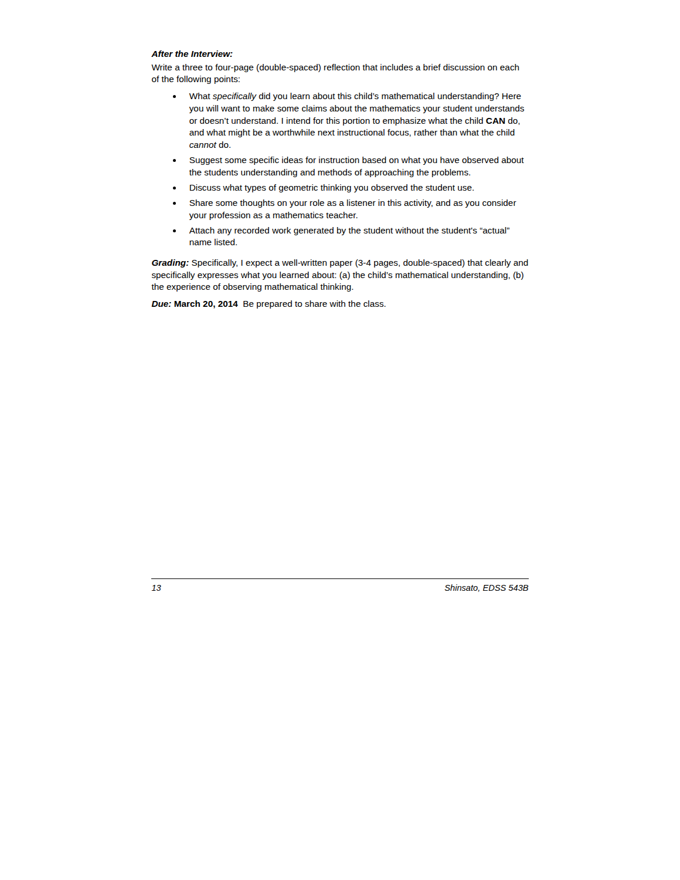After the Interview:
Write a three to four-page (double-spaced) reflection that includes a brief discussion on each of the following points:
What specifically did you learn about this child’s mathematical understanding? Here you will want to make some claims about the mathematics your student understands or doesn’t understand. I intend for this portion to emphasize what the child CAN do, and what might be a worthwhile next instructional focus, rather than what the child cannot do.
Suggest some specific ideas for instruction based on what you have observed about the students understanding and methods of approaching the problems.
Discuss what types of geometric thinking you observed the student use.
Share some thoughts on your role as a listener in this activity, and as you consider your profession as a mathematics teacher.
Attach any recorded work generated by the student without the student's “actual” name listed.
Grading: Specifically, I expect a well-written paper (3-4 pages, double-spaced) that clearly and specifically expresses what you learned about: (a) the child’s mathematical understanding, (b) the experience of observing mathematical thinking.
Due: March 20, 2014 Be prepared to share with the class.
13 Shinsato, EDSS 543B